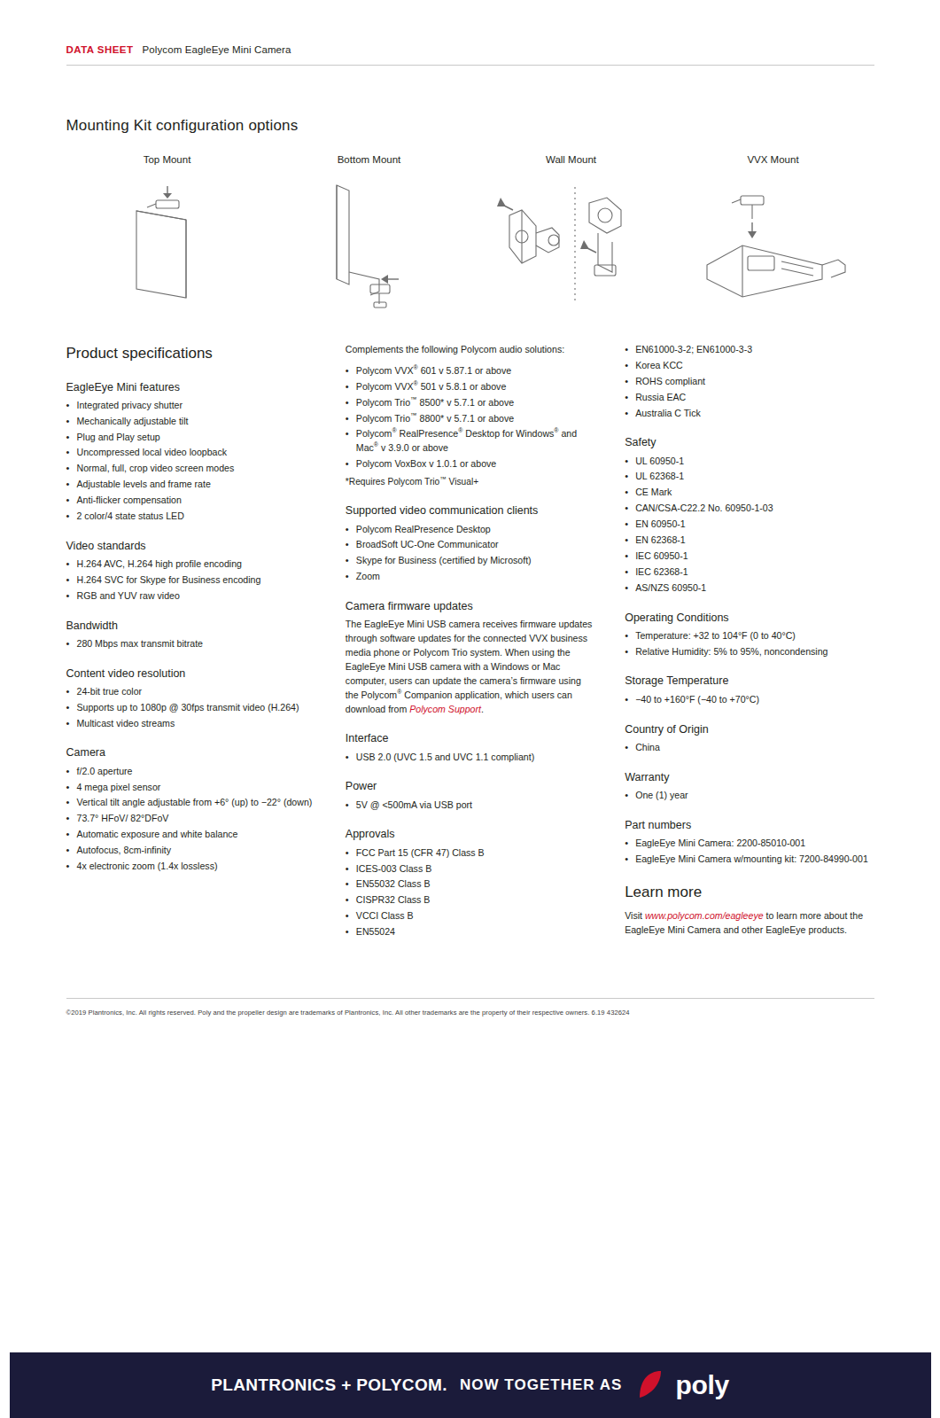DATA SHEET Polycom EagleEye Mini Camera
Mounting Kit configuration options
Top Mount
Bottom Mount
Wall Mount
VVX Mount
Product specifications
EagleEye Mini features
Integrated privacy shutter
Mechanically adjustable tilt
Plug and Play setup
Uncompressed local video loopback
Normal, full, crop video screen modes
Adjustable levels and frame rate
Anti-flicker compensation
2 color/4 state status LED
Video standards
H.264 AVC, H.264 high profile encoding
H.264 SVC for Skype for Business encoding
RGB and YUV raw video
Bandwidth
280 Mbps max transmit bitrate
Content video resolution
24-bit true color
Supports up to 1080p @ 30fps transmit video (H.264)
Multicast video streams
Camera
f/2.0 aperture
4 mega pixel sensor
Vertical tilt angle adjustable from +6° (up) to −22° (down)
73.7° HFoV/ 82°DFoV
Automatic exposure and white balance
Autofocus, 8cm-infinity
4x electronic zoom (1.4x lossless)
Complements the following Polycom audio solutions:
Polycom VVX® 601 v 5.87.1 or above
Polycom VVX® 501 v 5.8.1 or above
Polycom Trio™ 8500* v 5.7.1 or above
Polycom Trio™ 8800* v 5.7.1 or above
Polycom® RealPresence® Desktop for Windows® and Mac® v 3.9.0 or above
Polycom VoxBox v 1.0.1 or above
*Requires Polycom Trio™ Visual+
Supported video communication clients
Polycom RealPresence Desktop
BroadSoft UC-One Communicator
Skype for Business (certified by Microsoft)
Zoom
Camera firmware updates
The EagleEye Mini USB camera receives firmware updates through software updates for the connected VVX business media phone or Polycom Trio system. When using the EagleEye Mini USB camera with a Windows or Mac computer, users can update the camera’s firmware using the Polycom® Companion application, which users can download from Polycom Support.
Interface
USB 2.0 (UVC 1.5 and UVC 1.1 compliant)
Power
5V @ <500mA via USB port
Approvals
FCC Part 15 (CFR 47) Class B
ICES-003 Class B
EN55032 Class B
CISPR32 Class B
VCCI Class B
EN55024
EN61000-3-2; EN61000-3-3
Korea KCC
ROHS compliant
Russia EAC
Australia C Tick
Safety
UL 60950-1
UL 62368-1
CE Mark
CAN/CSA-C22.2 No. 60950-1-03
EN 60950-1
EN 62368-1
IEC 60950-1
IEC 62368-1
AS/NZS 60950-1
Operating Conditions
Temperature: +32 to 104°F (0 to 40°C)
Relative Humidity: 5% to 95%, noncondensing
Storage Temperature
−40 to +160°F (−40 to +70°C)
Country of Origin
China
Warranty
One (1) year
Part numbers
EagleEye Mini Camera: 2200-85010-001
EagleEye Mini Camera w/mounting kit: 7200-84990-001
Learn more
Visit www.polycom.com/eagleeye to learn more about the EagleEye Mini Camera and other EagleEye products.
©2019 Plantronics, Inc. All rights reserved. Poly and the propeller design are trademarks of Plantronics, Inc. All other trademarks are the property of their respective owners. 6.19 432624
PLANTRONICS + POLYCOM. NOW TOGETHER AS poly